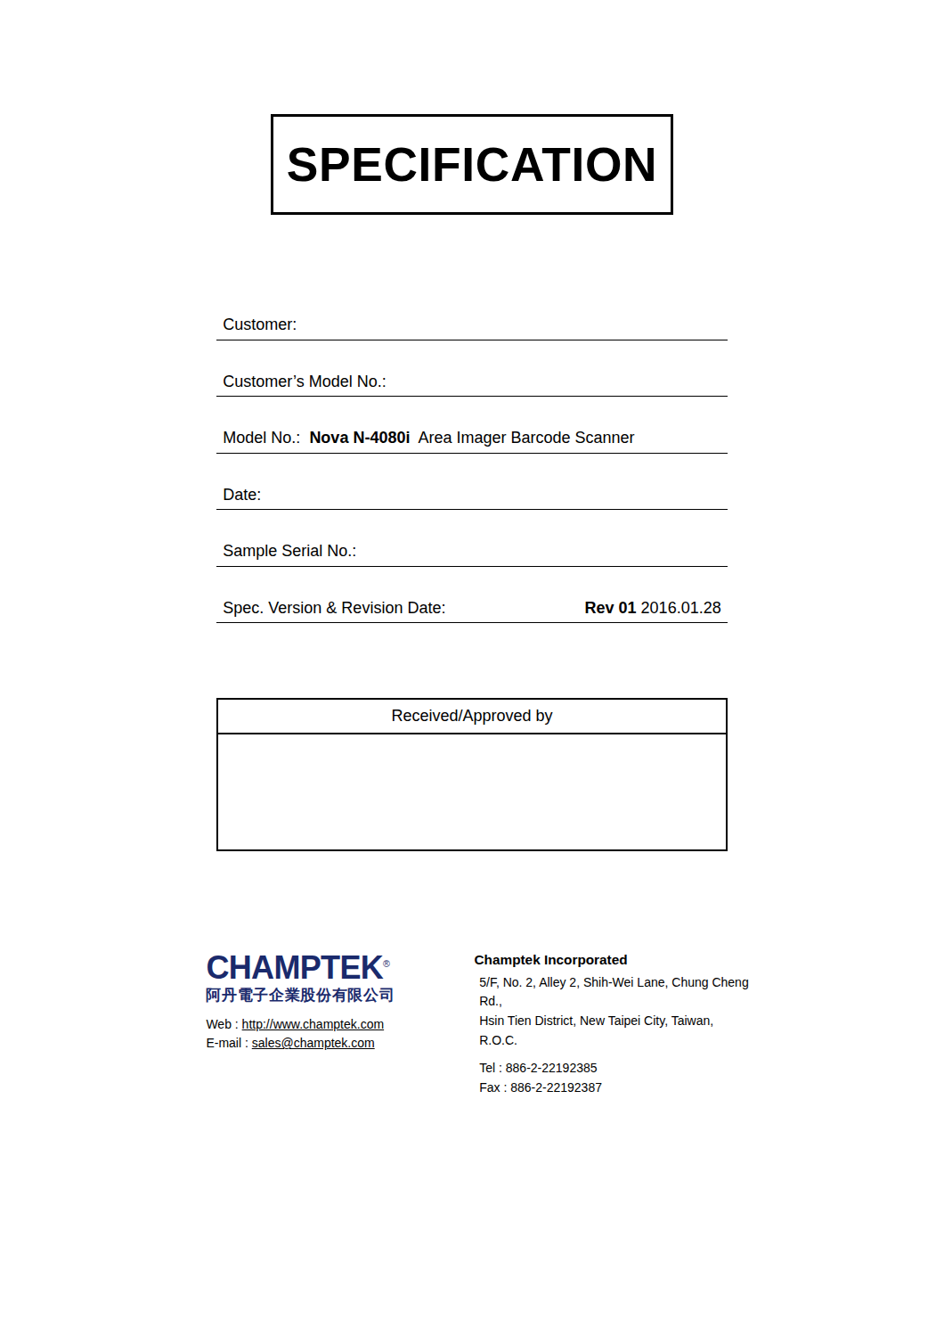SPECIFICATION
Customer:
Customer’s Model No.:
Model No.: Nova N-4080i Area Imager Barcode Scanner
Date:
Sample Serial No.:
Spec. Version & Revision Date: Rev 01 2016.01.28
Received/Approved by
CHAMPTEK®
阿丹電子企業股份有限公司
Web : http://www.champtek.com
E-mail : sales@champtek.com
Champtek Incorporated
5/F, No. 2, Alley 2, Shih-Wei Lane, Chung Cheng Rd.,
Hsin Tien District, New Taipei City, Taiwan, R.O.C.
Tel : 886-2-22192385
Fax : 886-2-22192387